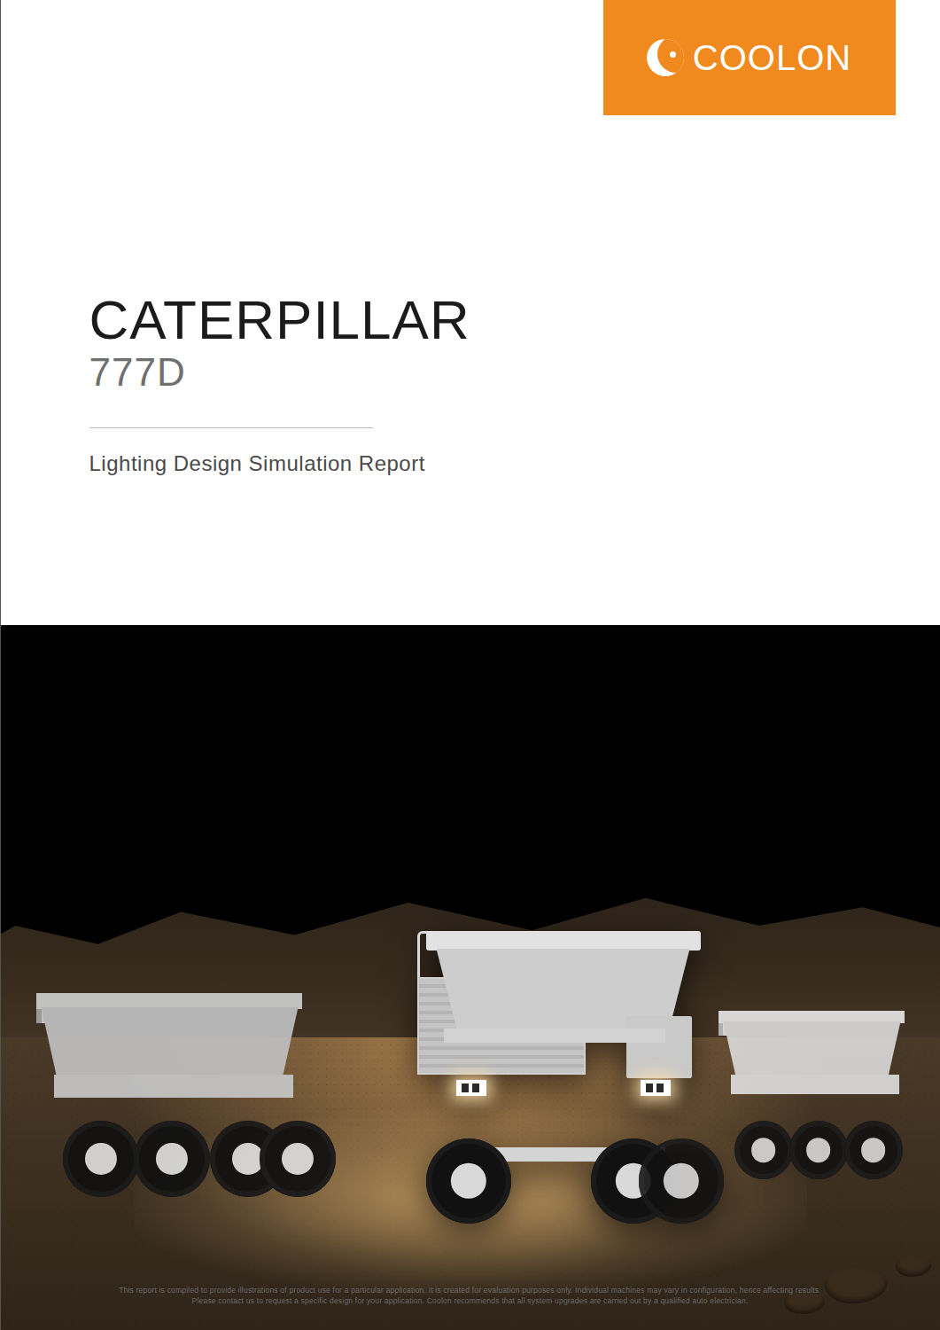COOLON
CATERPILLAR
777D
Lighting Design Simulation Report
This report is compiled to provide illustrations of product use for a particular application. It is created for evaluation purposes only. Individual machines may vary in configuration, hence affecting results.
Please contact us to request a specific design for your application. Coolon recommends that all system upgrades are carried out by a qualified auto electrician.